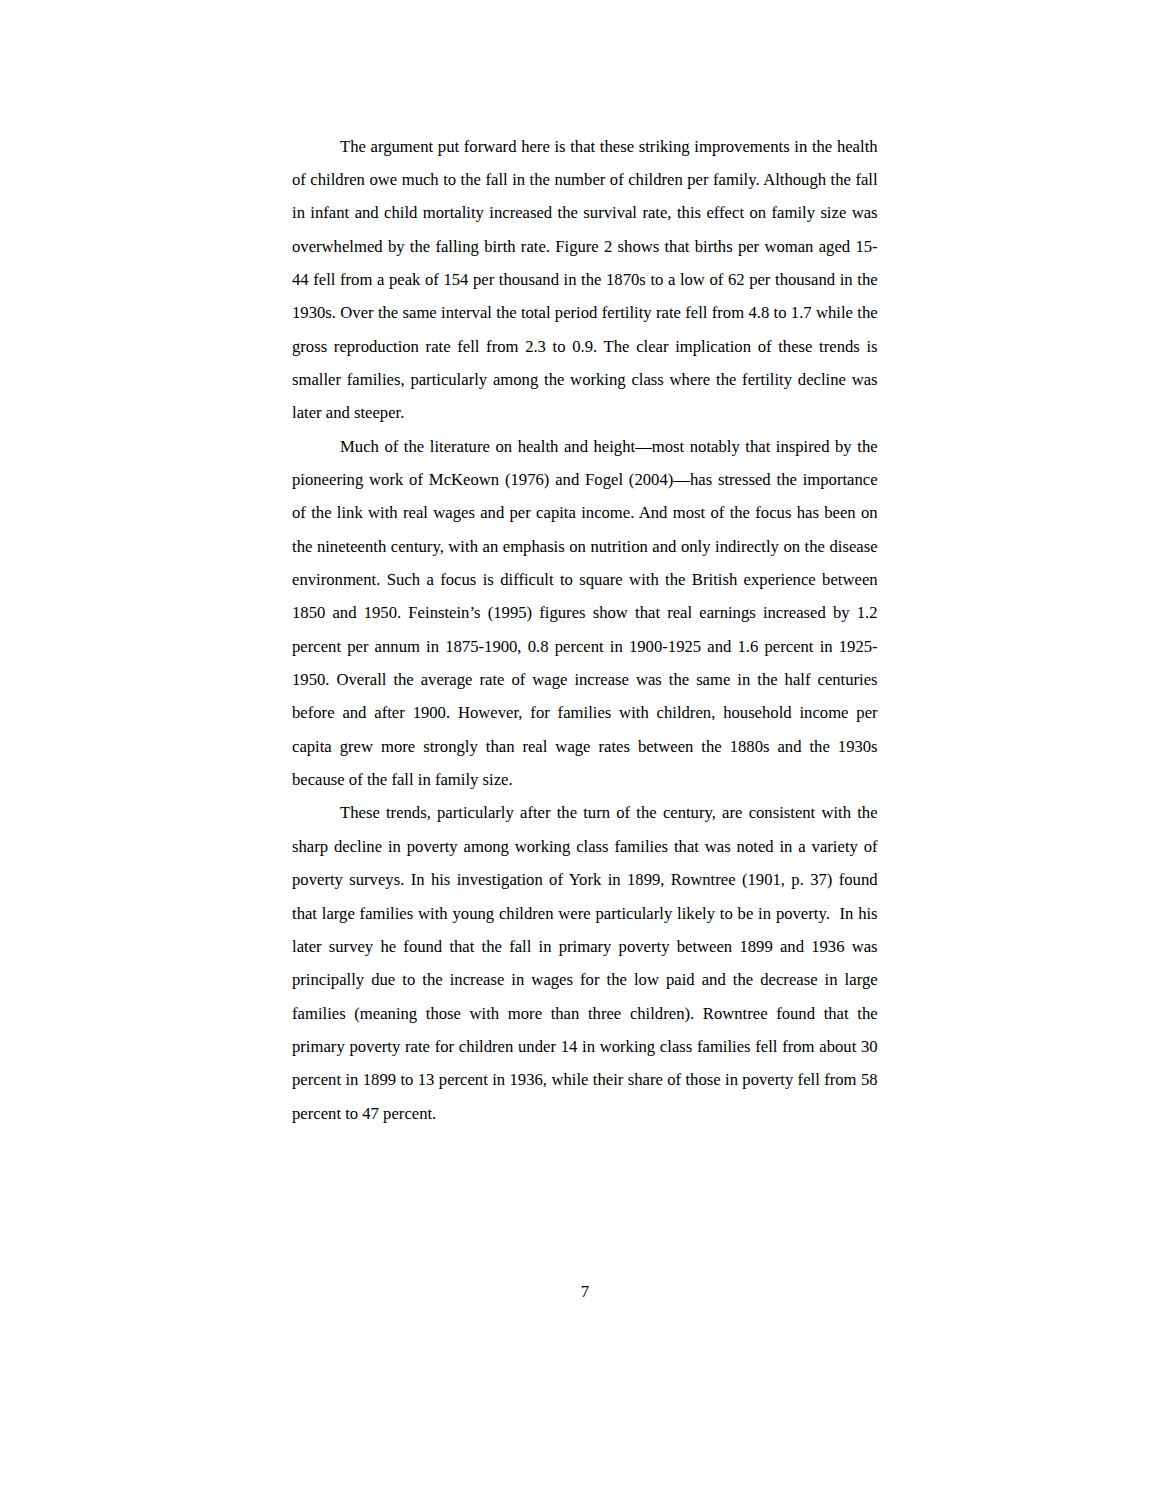The argument put forward here is that these striking improvements in the health of children owe much to the fall in the number of children per family. Although the fall in infant and child mortality increased the survival rate, this effect on family size was overwhelmed by the falling birth rate. Figure 2 shows that births per woman aged 15-44 fell from a peak of 154 per thousand in the 1870s to a low of 62 per thousand in the 1930s. Over the same interval the total period fertility rate fell from 4.8 to 1.7 while the gross reproduction rate fell from 2.3 to 0.9. The clear implication of these trends is smaller families, particularly among the working class where the fertility decline was later and steeper.
Much of the literature on health and height—most notably that inspired by the pioneering work of McKeown (1976) and Fogel (2004)—has stressed the importance of the link with real wages and per capita income. And most of the focus has been on the nineteenth century, with an emphasis on nutrition and only indirectly on the disease environment. Such a focus is difficult to square with the British experience between 1850 and 1950. Feinstein’s (1995) figures show that real earnings increased by 1.2 percent per annum in 1875-1900, 0.8 percent in 1900-1925 and 1.6 percent in 1925-1950. Overall the average rate of wage increase was the same in the half centuries before and after 1900. However, for families with children, household income per capita grew more strongly than real wage rates between the 1880s and the 1930s because of the fall in family size.
These trends, particularly after the turn of the century, are consistent with the sharp decline in poverty among working class families that was noted in a variety of poverty surveys. In his investigation of York in 1899, Rowntree (1901, p. 37) found that large families with young children were particularly likely to be in poverty. In his later survey he found that the fall in primary poverty between 1899 and 1936 was principally due to the increase in wages for the low paid and the decrease in large families (meaning those with more than three children). Rowntree found that the primary poverty rate for children under 14 in working class families fell from about 30 percent in 1899 to 13 percent in 1936, while their share of those in poverty fell from 58 percent to 47 percent.
7